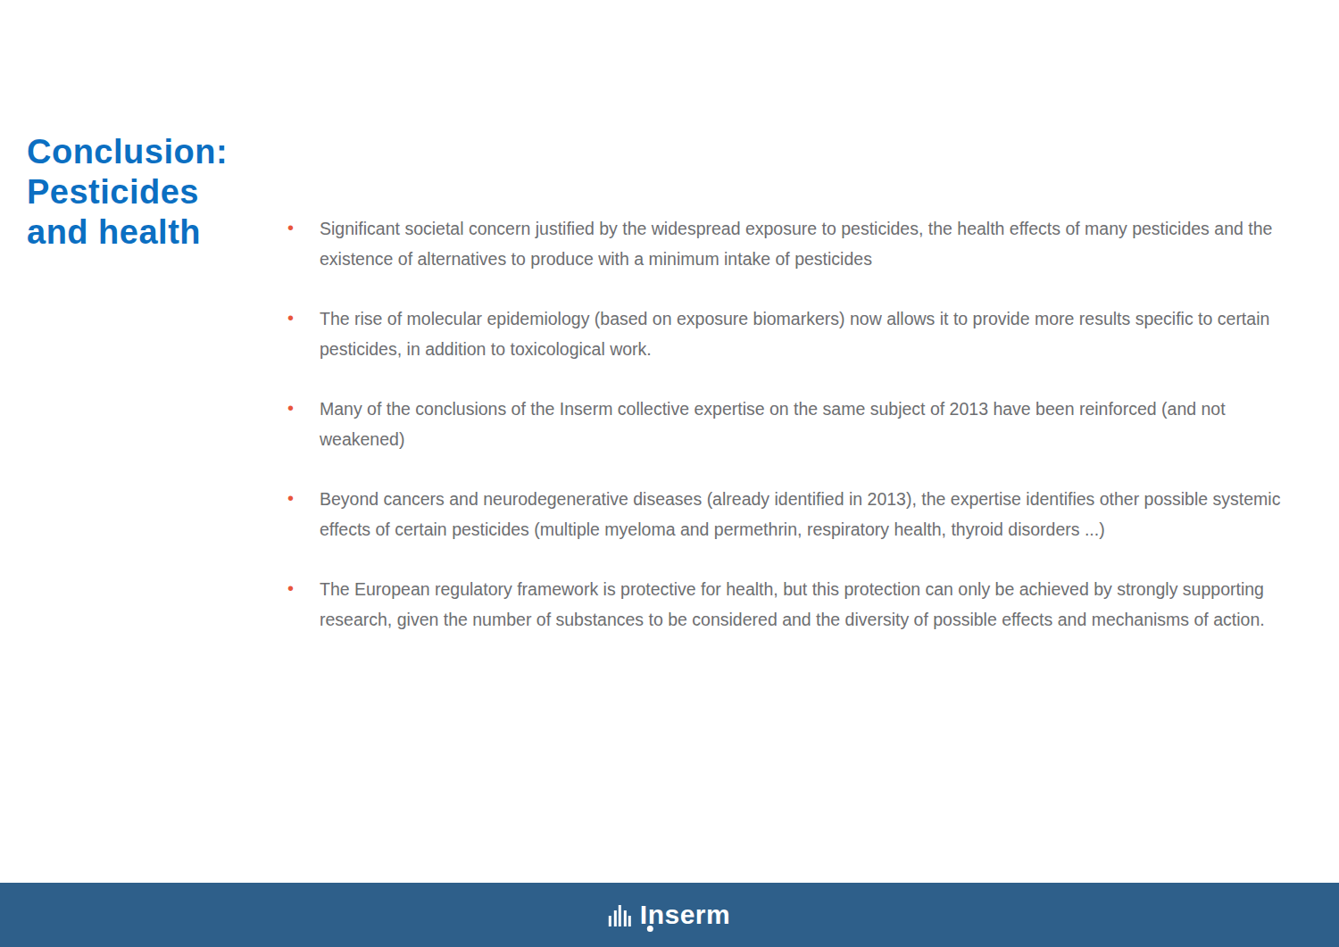Conclusion:
Pesticides
and health
Significant societal concern justified by the widespread exposure to pesticides, the health effects of many pesticides and the existence of alternatives to produce with a minimum intake of pesticides
The rise of molecular epidemiology (based on exposure biomarkers) now allows it to provide more results specific to certain pesticides, in addition to toxicological work.
Many of the conclusions of the Inserm collective expertise on the same subject of 2013 have been reinforced (and not weakened)
Beyond cancers and neurodegenerative diseases (already identified in 2013), the expertise identifies other possible systemic effects of certain pesticides (multiple myeloma and permethrin, respiratory health, thyroid disorders ...)
The European regulatory framework is protective for health, but this protection can only be achieved by strongly supporting research, given the number of substances to be considered and the diversity of possible effects and mechanisms of action.
Inserm